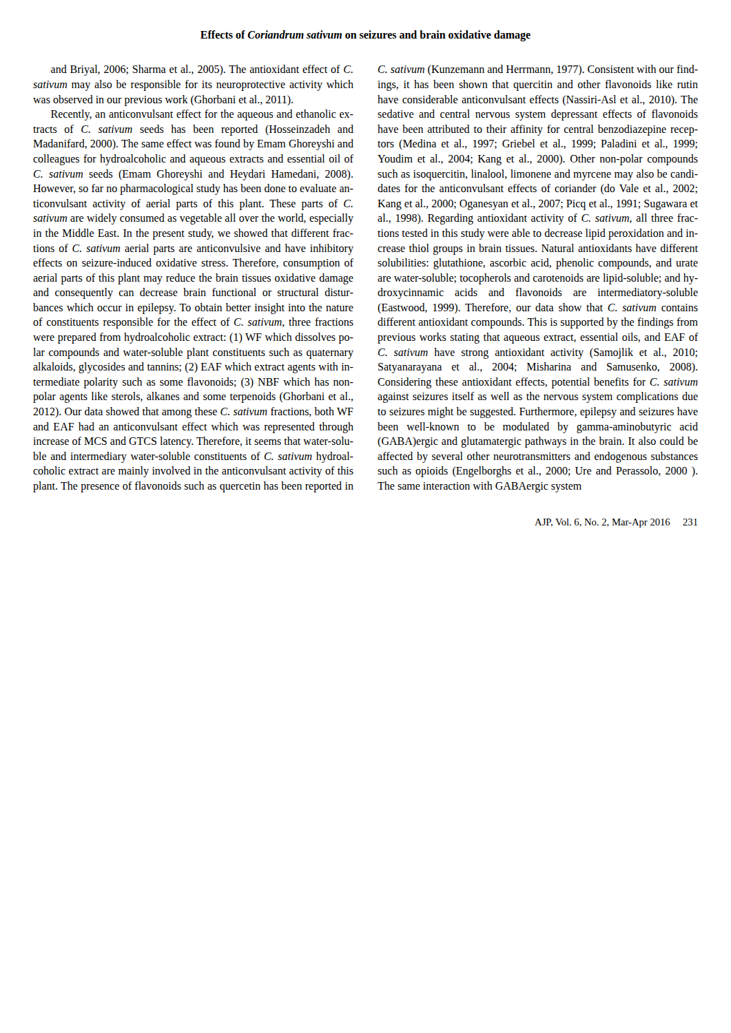Effects of Coriandrum sativum on seizures and brain oxidative damage
and Briyal, 2006; Sharma et al., 2005). The antioxidant effect of C. sativum may also be responsible for its neuroprotective activity which was observed in our previous work (Ghorbani et al., 2011).
Recently, an anticonvulsant effect for the aqueous and ethanolic extracts of C. sativum seeds has been reported (Hosseinzadeh and Madanifard, 2000). The same effect was found by Emam Ghoreyshi and colleagues for hydroalcoholic and aqueous extracts and essential oil of C. sativum seeds (Emam Ghoreyshi and Heydari Hamedani, 2008). However, so far no pharmacological study has been done to evaluate anticonvulsant activity of aerial parts of this plant. These parts of C. sativum are widely consumed as vegetable all over the world, especially in the Middle East. In the present study, we showed that different fractions of C. sativum aerial parts are anticonvulsive and have inhibitory effects on seizure-induced oxidative stress. Therefore, consumption of aerial parts of this plant may reduce the brain tissues oxidative damage and consequently can decrease brain functional or structural disturbances which occur in epilepsy. To obtain better insight into the nature of constituents responsible for the effect of C. sativum, three fractions were prepared from hydroalcoholic extract: (1) WF which dissolves polar compounds and water-soluble plant constituents such as quaternary alkaloids, glycosides and tannins; (2) EAF which extract agents with intermediate polarity such as some flavonoids; (3) NBF which has non-polar agents like sterols, alkanes and some terpenoids (Ghorbani et al., 2012). Our data showed that among these C. sativum fractions, both WF and EAF had an anticonvulsant effect which was represented through increase of MCS and GTCS latency. Therefore, it seems that water-soluble and intermediary water-soluble constituents of C. sativum hydroalcoholic extract are mainly involved in the anticonvulsant activity of this plant. The presence of flavonoids such as quercetin has been reported in C. sativum (Kunzemann and Herrmann, 1977). Consistent with our findings, it has been shown that quercitin and other flavonoids like rutin have considerable anticonvulsant effects (Nassiri-Asl et al., 2010). The sedative and central nervous system depressant effects of flavonoids have been attributed to their affinity for central benzodiazepine receptors (Medina et al., 1997; Griebel et al., 1999; Paladini et al., 1999; Youdim et al., 2004; Kang et al., 2000). Other non-polar compounds such as isoquercitin, linalool, limonene and myrcene may also be candidates for the anticonvulsant effects of coriander (do Vale et al., 2002; Kang et al., 2000; Oganesyan et al., 2007; Picq et al., 1991; Sugawara et al., 1998). Regarding antioxidant activity of C. sativum, all three fractions tested in this study were able to decrease lipid peroxidation and increase thiol groups in brain tissues. Natural antioxidants have different solubilities: glutathione, ascorbic acid, phenolic compounds, and urate are water-soluble; tocopherols and carotenoids are lipid-soluble; and hydroxycinnamic acids and flavonoids are intermediatory-soluble (Eastwood, 1999). Therefore, our data show that C. sativum contains different antioxidant compounds. This is supported by the findings from previous works stating that aqueous extract, essential oils, and EAF of C. sativum have strong antioxidant activity (Samojlik et al., 2010; Satyanarayana et al., 2004; Misharina and Samusenko, 2008). Considering these antioxidant effects, potential benefits for C. sativum against seizures itself as well as the nervous system complications due to seizures might be suggested. Furthermore, epilepsy and seizures have been well-known to be modulated by gamma-aminobutyric acid (GABA)ergic and glutamatergic pathways in the brain. It also could be affected by several other neurotransmitters and endogenous substances such as opioids (Engelborghs et al., 2000; Ure and Perassolo, 2000 ). The same interaction with GABAergic system
AJP, Vol. 6, No. 2, Mar-Apr 2016 231